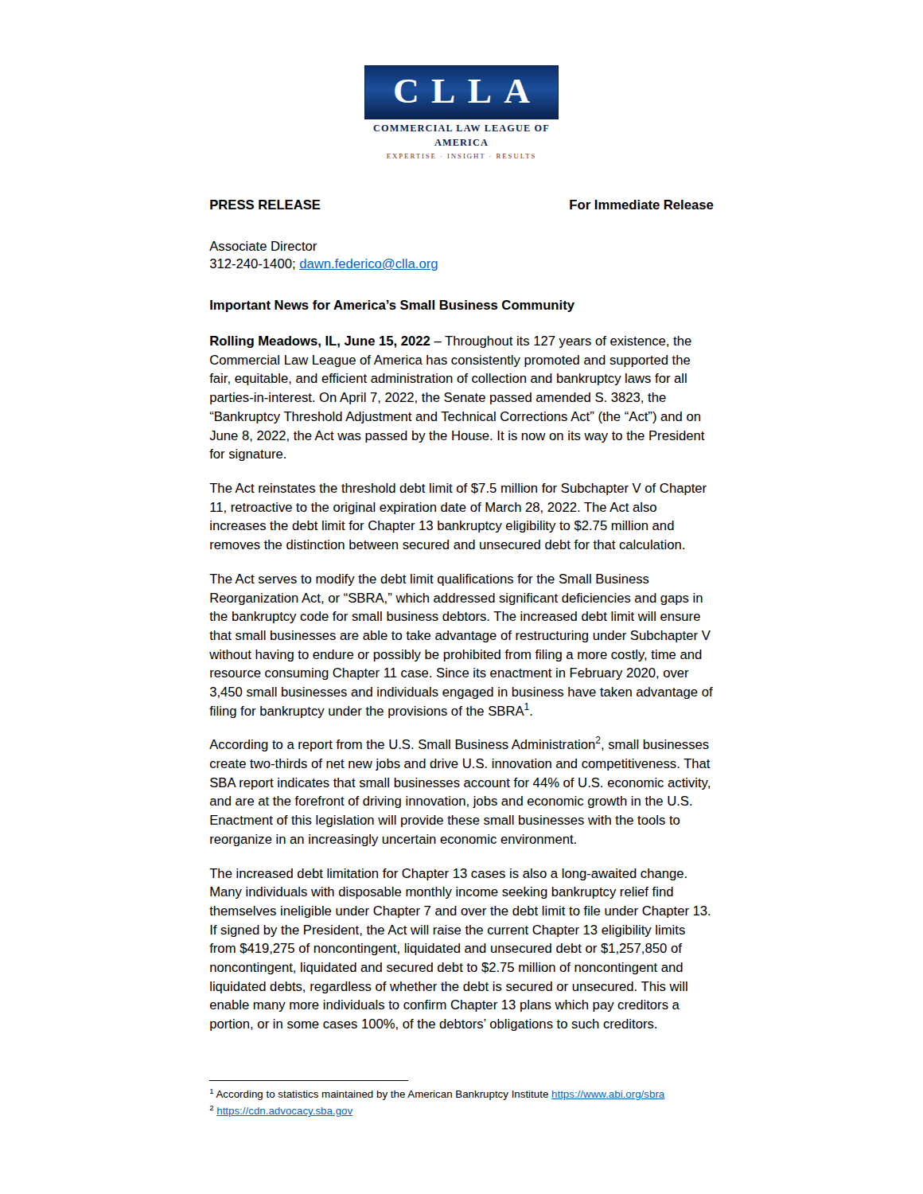CLLA
Commercial Law League of America
Expertise · Insight · Results
PRESS RELEASE For Immediate Release
Associate Director
312-240-1400; dawn.federico@clla.org
Important News for America’s Small Business Community
Rolling Meadows, IL, June 15, 2022 – Throughout its 127 years of existence, the Commercial Law League of America has consistently promoted and supported the fair, equitable, and efficient administration of collection and bankruptcy laws for all parties-in-interest. On April 7, 2022, the Senate passed amended S. 3823, the “Bankruptcy Threshold Adjustment and Technical Corrections Act” (the “Act”) and on June 8, 2022, the Act was passed by the House. It is now on its way to the President for signature.
The Act reinstates the threshold debt limit of $7.5 million for Subchapter V of Chapter 11, retroactive to the original expiration date of March 28, 2022. The Act also increases the debt limit for Chapter 13 bankruptcy eligibility to $2.75 million and removes the distinction between secured and unsecured debt for that calculation.
The Act serves to modify the debt limit qualifications for the Small Business Reorganization Act, or “SBRA,” which addressed significant deficiencies and gaps in the bankruptcy code for small business debtors. The increased debt limit will ensure that small businesses are able to take advantage of restructuring under Subchapter V without having to endure or possibly be prohibited from filing a more costly, time and resource consuming Chapter 11 case. Since its enactment in February 2020, over 3,450 small businesses and individuals engaged in business have taken advantage of filing for bankruptcy under the provisions of the SBRA1.
According to a report from the U.S. Small Business Administration2, small businesses create two-thirds of net new jobs and drive U.S. innovation and competitiveness. That SBA report indicates that small businesses account for 44% of U.S. economic activity, and are at the forefront of driving innovation, jobs and economic growth in the U.S. Enactment of this legislation will provide these small businesses with the tools to reorganize in an increasingly uncertain economic environment.
The increased debt limitation for Chapter 13 cases is also a long-awaited change. Many individuals with disposable monthly income seeking bankruptcy relief find themselves ineligible under Chapter 7 and over the debt limit to file under Chapter 13. If signed by the President, the Act will raise the current Chapter 13 eligibility limits from $419,275 of noncontingent, liquidated and unsecured debt or $1,257,850 of noncontingent, liquidated and secured debt to $2.75 million of noncontingent and liquidated debts, regardless of whether the debt is secured or unsecured. This will enable many more individuals to confirm Chapter 13 plans which pay creditors a portion, or in some cases 100%, of the debtors’ obligations to such creditors.
1 According to statistics maintained by the American Bankruptcy Institute https://www.abi.org/sbra
2 https://cdn.advocacy.sba.gov